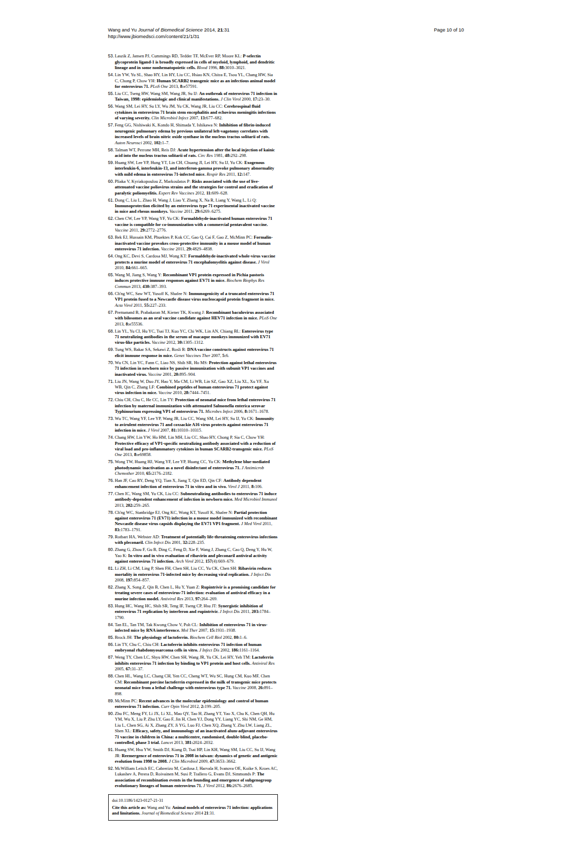Wang and Yu Journal of Biomedical Science 2014, 21:31
http://www.jbiomedsci.com/content/21/1/31
Page 10 of 10
53. Laszik Z, Jansen PJ, Cummings RD, Tedder TF, McEver RP, Moore KL: P-selectin glycoprotein ligand-1 is broadly expressed in cells of myeloid, lymphoid, and dendritic lineage and in some nonhematopoietic cells. Blood 1996, 88: 3010–3021.
54. Lin YW, Yu SL, Shao HY, Lin HY, Liu CC, Hsiao KN, Chitra E, Tsou YL, Chang HW, Sia C, Chong P, Chow YH: Human SCARB2 transgenic mice as an infectious animal model for enterovirus 71. PLoS One 2013, 8: e57591.
55. Liu CC, Tseng HW, Wang SM, Wang JR, Su IJ: An outbreak of enterovirus 71 infection in Taiwan, 1998: epidemiologic and clinical manifestations. J Clin Virol 2000, 17: 23–30.
56. Wang SM, Lei HY, Su LY, Wu JM, Yu CK, Wang JR, Liu CC: Cerebrospinal fluid cytokines in enterovirus 71 brain stem encephalitis and echovirus meningitis infections of varying severity. Clin Microbiol Infect 2007, 13: 677–682.
57. Feng GG, Nishiwaki K, Kondo H, Shimada Y, Ishikawa N: Inhibition of fibrin-induced neurogenic pulmonary edema by previous unilateral left-vagotomy correlates with increased levels of brain nitric oxide synthase in the nucleus tractus solitarii of rats. Auton Neurosci 2002, 102: 1–7.
58. Talman WT, Perrone MH, Reis DJ: Acute hypertension after the local injection of kainic acid into the nucleus tractus solitarii of rats. Circ Res 1981, 48: 292–298.
59. Huang SW, Lee YP, Hung YT, Lin CH, Chuang JI, Lei HY, Su IJ, Yu CK: Exogenous interleukin-6, interleukin-13, and interferon-gamma provoke pulmonary abnormality with mild edema in enterovirus 71-infected mice. Respir Res 2011, 12: 147.
60. Pliaka V, Kyriakopoulou Z, Markoulatos P: Risks associated with the use of live-attenuated vaccine poliovirus strains and the strategies for control and eradication of paralytic poliomyelitis. Expert Rev Vaccines 2012, 11: 609–628.
61. Dong C, Liu L, Zhao H, Wang J, Liao Y, Zhang X, Na R, Liang Y, Wang L, Li Q: Immunoprotection elicited by an enterovirus type 71 experimental inactivated vaccine in mice and rhesus monkeys. Vaccine 2011, 29: 6269–6275.
62. Chen CW, Lee YP, Wang YF, Yu CK: Formaldehyde-inactivated human enterovirus 71 vaccine is compatible for co-immunization with a commercial pentavalent vaccine. Vaccine 2011, 29: 2772–2776.
63. Bek EJ, Hussain KM, Phuektes P, Kok CC, Gao Q, Cai F, Gao Z, McMinn PC: Formalin-inactivated vaccine provokes cross-protective immunity in a mouse model of human enterovirus 71 infection. Vaccine 2011, 29: 4829–4838.
64. Ong KC, Devi S, Cardosa MJ, Wong KT: Formaldehyde-inactivated whole-virus vaccine protects a murine model of enterovirus 71 encephalomyelitis against disease. J Virol 2010, 84: 661–665.
65. Wang M, Jiang S, Wang Y: Recombinant VP1 protein expressed in Pichia pastoris induces protective immune responses against EV71 in mice. Biochem Biophys Res Commun 2013, 430: 387–393.
66. Ch'ng WC, Saw WT, Yusoff K, Shafee N: Immunogenicity of a truncated enterovirus 71 VP1 protein fused to a Newcastle disease virus nucleocapsid protein fragment in mice. Acta Virol 2011, 55: 227–233.
67. Premanand B, Prabakaran M, Kiener TK, Kwang J: Recombinant baculovirus associated with bilosomes as an oral vaccine candidate against HEV71 infection in mice. PLoS One 2013, 8: e55536.
68. Lin YL, Yu CI, Hu YC, Tsai TJ, Kuo YC, Chi WK, Lin AN, Chiang BL: Enterovirus type 71 neutralizing antibodies in the serum of macaque monkeys immunized with EV71 virus-like particles. Vaccine 2012, 30: 1305–1312.
69. Tung WS, Bakar SA, Sekawi Z, Rosli R: DNA vaccine constructs against enterovirus 71 elicit immune response in mice. Genet Vaccines Ther 2007, 5: 6.
70. Wu CN, Lin YC, Fann C, Liao NS, Shih SR, Ho MS: Protection against lethal enterovirus 71 infection in newborn mice by passive immunization with subunit VP1 vaccines and inactivated virus. Vaccine 2001, 20: 895–904.
71. Liu JN, Wang W, Duo JY, Hao Y, Ma CM, Li WB, Lin SZ, Gao XZ, Liu XL, Xu YF, Xu WB, Qin C, Zhang LF: Combined peptides of human enterovirus 71 protect against virus infection in mice. Vaccine 2010, 28: 7444–7451.
72. Chiu CH, Chu C, He CC, Lin TY: Protection of neonatal mice from lethal enterovirus 71 infection by maternal immunization with attenuated Salmonella enterica serovar Typhimurium expressing VP1 of enterovirus 71. Microbes Infect 2006, 8: 1671–1678.
73. Wu TC, Wang YF, Lee YP, Wang JR, Liu CC, Wang SM, Lei HY, Su IJ, Yu CK: Immunity to avirulent enterovirus 71 and coxsackie A16 virus protects against enterovirus 71 infection in mice. J Virol 2007, 81: 10310–10315.
74. Chang HW, Lin YW, Ho HM, Lin MH, Liu CC, Shao HY, Chong P, Sia C, Chow YH: Protective efficacy of VP1-specific neutralizing antibody associated with a reduction of viral load and pro-inflammatory cytokines in human SCARB2-transgenic mice. PLoS One 2013, 8: e69858.
75. Wong TW, Huang HJ, Wang YF, Lee YP, Huang CC, Yu CK: Methylene blue-mediated photodynamic inactivation as a novel disinfectant of enterovirus 71. J Antimicrob Chemother 2010, 65: 2176–2182.
76. Han JF, Cao RY, Deng YQ, Tian X, Jiang T, Qin ED, Qin CF: Antibody dependent enhancement infection of enterovirus 71 in vitro and in vivo. Virol J 2011, 8: 106.
77. Chen IC, Wang SM, Yu CK, Liu CC: Subneutralizing antibodies to enterovirus 71 induce antibody-dependent enhancement of infection in newborn mice. Med Microbiol Immunol 2013, 202: 259–265.
78. Ch'ng WC, Stanbridge EJ, Ong KC, Wong KT, Yusoff K, Shafee N: Partial protection against enterovirus 71 (EV71) infection in a mouse model immunized with recombinant Newcastle disease virus capsids displaying the EV71 VP1 fragment. J Med Virol 2011, 83: 1783–1791.
79. Rotbart HA, Webster AD: Treatment of potentially life-threatening enterovirus infections with pleconaril. Clin Infect Dis 2001, 32: 228–235.
80. Zhang G, Zhou F, Gu B, Ding C, Feng D, Xie F, Wang J, Zhang C, Cao Q, Deng Y, Hu W, Yao K: In vitro and in vivo evaluation of ribavirin and pleconaril antiviral activity against enterovirus 71 infection. Arch Virol 2012, 157(4):669–679.
81. Li ZH, Li CM, Ling P, Shen FH, Chen SH, Liu CC, Yu CK, Chen SH: Ribavirin reduces mortality in enterovirus 71-infected mice by decreasing viral replication. J Infect Dis 2008, 197: 854–857.
82. Zhang X, Song Z, Qin B, Chen L, Hu Y, Yuan Z: Rupintrivir is a promising candidate for treating severe cases of enterovirus-71 infection: evaluation of antiviral efficacy in a murine infection model. Antiviral Res 2013, 97: 264–269.
83. Hung HC, Wang HC, Shih SR, Teng IF, Tseng CP, Hsu JT: Synergistic inhibition of enterovirus 71 replication by interferon and rupintrivir. J Infect Dis 2011, 203: 1784–1790.
84. Tan EL, Tan TM, Tak Kwong Chow V, Poh CL: Inhibition of enterovirus 71 in virus-infected mice by RNA interference. Mol Ther 2007, 15: 1931–1938.
85. Brock JH: The physiology of lactoferrin. Biochem Cell Biol 2002, 80: 1–6.
86. Lin TY, Chu C, Chiu CH: Lactoferrin inhibits enterovirus 71 infection of human embryonal rhabdomyosarcoma cells in vitro. J Infect Dis 2002, 186: 1161–1164.
87. Weng TY, Chen LC, Shyu HW, Chen SH, Wang JR, Yu CK, Lei HY, Yeh TM: Lactoferrin inhibits enterovirus 71 infection by binding to VP1 protein and host cells. Antiviral Res 2005, 67: 31–37.
88. Chen HL, Wang LC, Chang CH, Yen CC, Cheng WT, Wu SC, Hung CM, Kuo MF, Chen CM: Recombinant porcine lactoferrin expressed in the milk of transgenic mice protects neonatal mice from a lethal challenge with enterovirus type 71. Vaccine 2008, 26: 891–898.
89. McMinn PC: Recent advances in the molecular epidemiology and control of human enterovirus 71 infection. Curr Opin Virol 2012, 2: 199–205.
90. Zhu FC, Meng FY, Li JX, Li XL, Mao QY, Tao H, Zhang YT, Yao X, Chu K, Chen QH, Hu YM, Wu X, Liu P, Zhu LY, Gao F, Jin H, Chen YJ, Dong YY, Liang YC, Shi NM, Ge HM, Liu L, Chen SG, Ai X, Zhang ZY, Ji YG, Luo FJ, Chen XQ, Zhang Y, Zhu LW, Liang ZL, Shen XL: Efficacy, safety, and immunology of an inactivated alum-adjuvant enterovirus 71 vaccine in children in China: a multicentre, randomised, double-blind, placebo-controlled, phase 3 trial. Lancet 2013, 381: 2024–2032.
91. Huang SW, Hsu YW, Smith DJ, Kiang D, Tsai HP, Lin KH, Wang SM, Liu CC, Su IJ, Wang JR: Reemergence of enterovirus 71 in 2008 in taiwan: dynamics of genetic and antigenic evolution from 1998 to 2008. J Clin Microbiol 2009, 47: 3653–3662.
92. McWilliam Leitch EC, Cabrerizo M, Cardosa J, Harvala H, Ivanova OE, Koike S, Kroes AC, Lukashev A, Perera D, Roivainen M, Susi P, Trallero G, Evans DJ, Simmonds P: The association of recombination events in the founding and emergence of subgenogroup evolutionary lineages of human enterovirus 71. J Virol 2012, 86: 2676–2685.
doi:10.1186/1423-0127-21-31
Cite this article as: Wang and Yu: Animal models of enterovirus 71 infection: applications and limitations. Journal of Biomedical Science 2014 21:31.